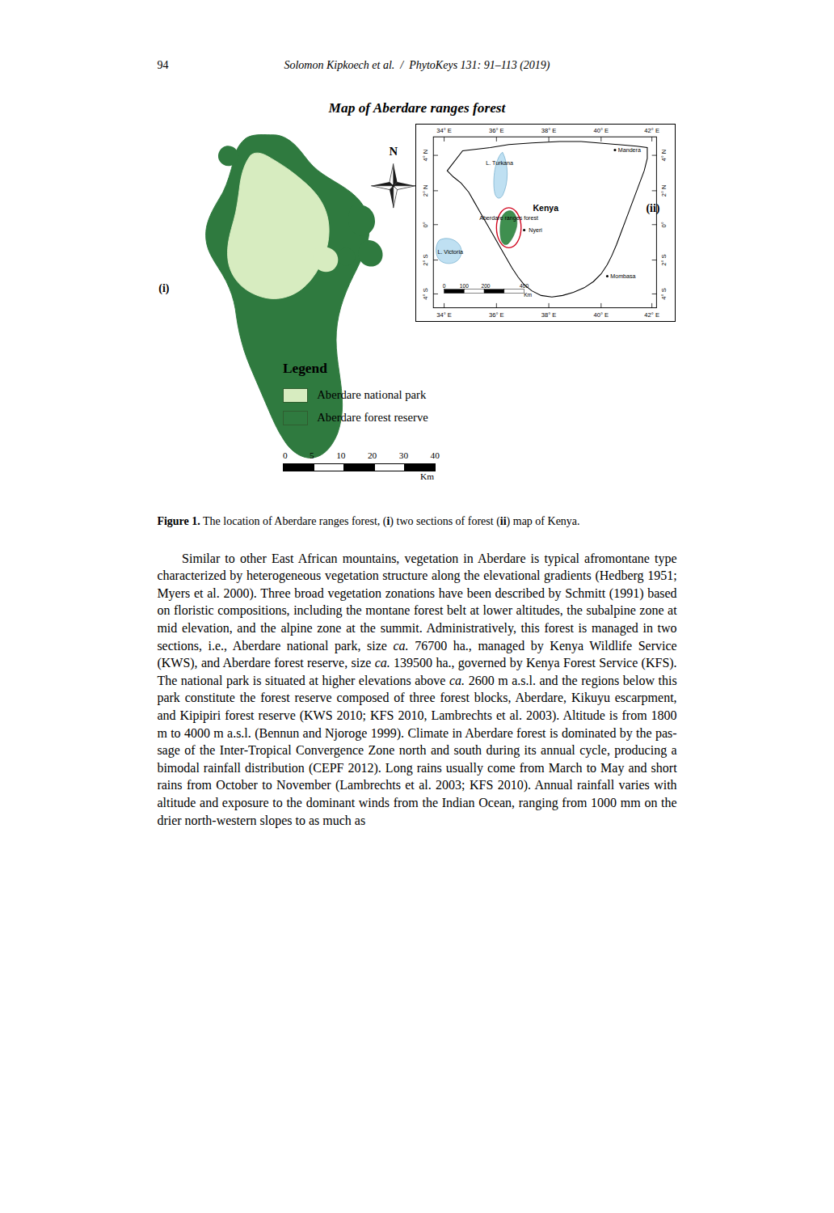94
Solomon Kipkoech et al. / PhytoKeys 131: 91–113 (2019)
Map of Aberdare ranges forest
(i)
N
34° E 36° E 38° E 40° E 42° E 34° E 36° E 38° E 40° E 42° E 4° N 2° N 0° 2° S 4° S 4° N 2° N 0° 2° S 4° S L. Turkana L. Victoria Kenya Aberdare ranges forest Nyeri Mandera Mombasa 0 100 200 400 Km
(ii)
Legend
Aberdare national park
Aberdare forest reserve
0510203040
Km
Figure 1. The location of Aberdare ranges forest, (i) two sections of forest (ii) map of Kenya.
Similar to other East African mountains, vegetation in Aberdare is typical afromontane type characterized by heterogeneous vegetation structure along the elevational gradients (Hedberg 1951; Myers et al. 2000). Three broad vegetation zonations have been described by Schmitt (1991) based on floristic compositions, including the montane forest belt at lower altitudes, the subalpine zone at mid elevation, and the alpine zone at the summit. Administratively, this forest is managed in two sections, i.e., Aberdare national park, size ca. 76700 ha., managed by Kenya Wildlife Service (KWS), and Aberdare forest reserve, size ca. 139500 ha., governed by Kenya Forest Service (KFS). The national park is situated at higher elevations above ca. 2600 m a.s.l. and the regions below this park constitute the forest reserve composed of three forest blocks, Aberdare, Kikuyu escarpment, and Kipipiri forest reserve (KWS 2010; KFS 2010, Lambrechts et al. 2003). Altitude is from 1800 m to 4000 m a.s.l. (Bennun and Njoroge 1999). Climate in Aberdare forest is dominated by the passage of the Inter-Tropical Convergence Zone north and south during its annual cycle, producing a bimodal rainfall distribution (CEPF 2012). Long rains usually come from March to May and short rains from October to November (Lambrechts et al. 2003; KFS 2010). Annual rainfall varies with altitude and exposure to the dominant winds from the Indian Ocean, ranging from 1000 mm on the drier north-western slopes to as much as